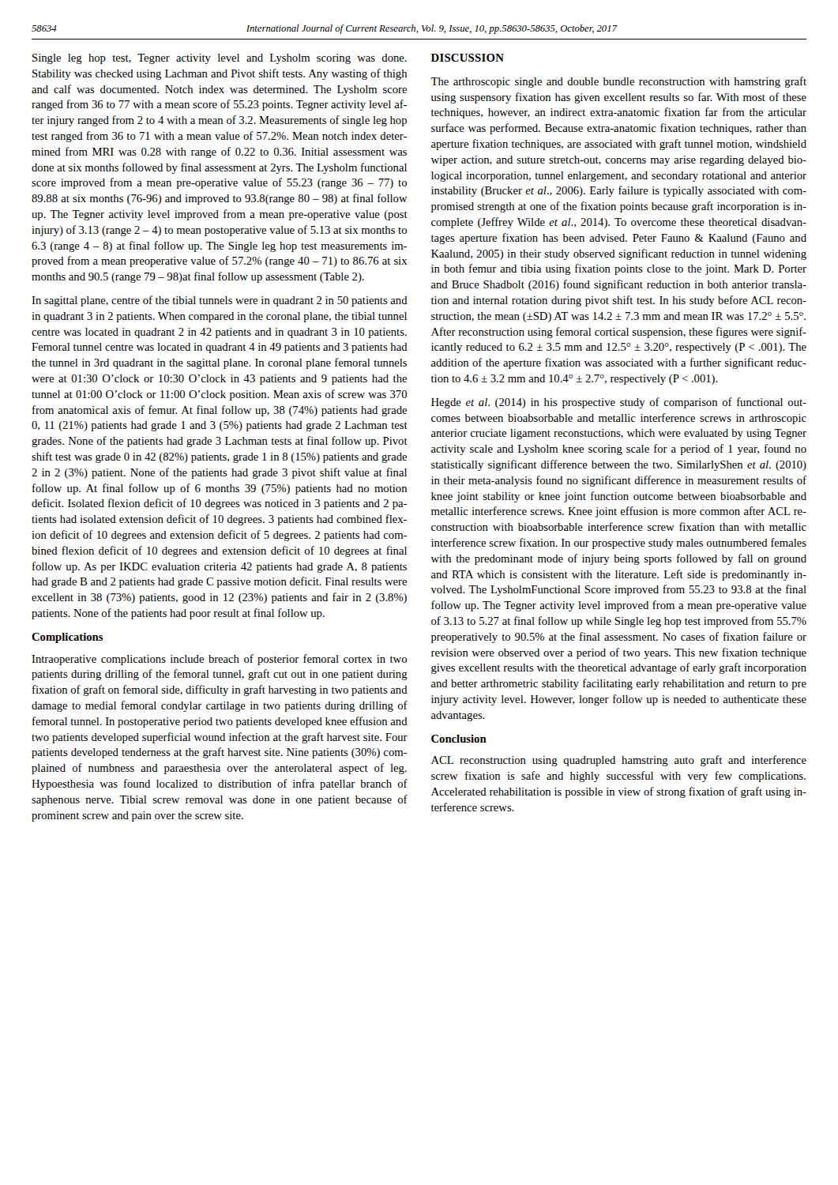58634 International Journal of Current Research, Vol. 9, Issue, 10, pp.58630-58635, October, 2017
Single leg hop test, Tegner activity level and Lysholm scoring was done. Stability was checked using Lachman and Pivot shift tests. Any wasting of thigh and calf was documented. Notch index was determined. The Lysholm score ranged from 36 to 77 with a mean score of 55.23 points. Tegner activity level after injury ranged from 2 to 4 with a mean of 3.2. Measurements of single leg hop test ranged from 36 to 71 with a mean value of 57.2%. Mean notch index determined from MRI was 0.28 with range of 0.22 to 0.36. Initial assessment was done at six months followed by final assessment at 2yrs. The Lysholm functional score improved from a mean pre-operative value of 55.23 (range 36 – 77) to 89.88 at six months (76-96) and improved to 93.8(range 80 – 98) at final follow up. The Tegner activity level improved from a mean pre-operative value (post injury) of 3.13 (range 2 – 4) to mean postoperative value of 5.13 at six months to 6.3 (range 4 – 8) at final follow up. The Single leg hop test measurements improved from a mean preoperative value of 57.2% (range 40 – 71) to 86.76 at six months and 90.5 (range 79 – 98)at final follow up assessment (Table 2).
In sagittal plane, centre of the tibial tunnels were in quadrant 2 in 50 patients and in quadrant 3 in 2 patients. When compared in the coronal plane, the tibial tunnel centre was located in quadrant 2 in 42 patients and in quadrant 3 in 10 patients. Femoral tunnel centre was located in quadrant 4 in 49 patients and 3 patients had the tunnel in 3rd quadrant in the sagittal plane. In coronal plane femoral tunnels were at 01:30 O’clock or 10:30 O’clock in 43 patients and 9 patients had the tunnel at 01:00 O’clock or 11:00 O’clock position. Mean axis of screw was 370 from anatomical axis of femur. At final follow up, 38 (74%) patients had grade 0, 11 (21%) patients had grade 1 and 3 (5%) patients had grade 2 Lachman test grades. None of the patients had grade 3 Lachman tests at final follow up. Pivot shift test was grade 0 in 42 (82%) patients, grade 1 in 8 (15%) patients and grade 2 in 2 (3%) patient. None of the patients had grade 3 pivot shift value at final follow up. At final follow up of 6 months 39 (75%) patients had no motion deficit. Isolated flexion deficit of 10 degrees was noticed in 3 patients and 2 patients had isolated extension deficit of 10 degrees. 3 patients had combined flexion deficit of 10 degrees and extension deficit of 5 degrees. 2 patients had combined flexion deficit of 10 degrees and extension deficit of 10 degrees at final follow up. As per IKDC evaluation criteria 42 patients had grade A, 8 patients had grade B and 2 patients had grade C passive motion deficit. Final results were excellent in 38 (73%) patients, good in 12 (23%) patients and fair in 2 (3.8%) patients. None of the patients had poor result at final follow up.
Complications
Intraoperative complications include breach of posterior femoral cortex in two patients during drilling of the femoral tunnel, graft cut out in one patient during fixation of graft on femoral side, difficulty in graft harvesting in two patients and damage to medial femoral condylar cartilage in two patients during drilling of femoral tunnel. In postoperative period two patients developed knee effusion and two patients developed superficial wound infection at the graft harvest site. Four patients developed tenderness at the graft harvest site. Nine patients (30%) complained of numbness and paraesthesia over the anterolateral aspect of leg. Hypoesthesia was found localized to distribution of infra patellar branch of saphenous nerve. Tibial screw removal was done in one patient because of prominent screw and pain over the screw site.
Discussion
The arthroscopic single and double bundle reconstruction with hamstring graft using suspensory fixation has given excellent results so far. With most of these techniques, however, an indirect extra-anatomic fixation far from the articular surface was performed. Because extra-anatomic fixation techniques, rather than aperture fixation techniques, are associated with graft tunnel motion, windshield wiper action, and suture stretch-out, concerns may arise regarding delayed biological incorporation, tunnel enlargement, and secondary rotational and anterior instability (Brucker et al., 2006). Early failure is typically associated with compromised strength at one of the fixation points because graft incorporation is incomplete (Jeffrey Wilde et al., 2014). To overcome these theoretical disadvantages aperture fixation has been advised. Peter Fauno & Kaalund (Fauno and Kaalund, 2005) in their study observed significant reduction in tunnel widening in both femur and tibia using fixation points close to the joint. Mark D. Porter and Bruce Shadbolt (2016) found significant reduction in both anterior translation and internal rotation during pivot shift test. In his study before ACL reconstruction, the mean (±SD) AT was 14.2 ± 7.3 mm and mean IR was 17.2° ± 5.5°. After reconstruction using femoral cortical suspension, these figures were significantly reduced to 6.2 ± 3.5 mm and 12.5° ± 3.20°, respectively (P < .001). The addition of the aperture fixation was associated with a further significant reduction to 4.6 ± 3.2 mm and 10.4° ± 2.7°, respectively (P < .001).
Hegde et al. (2014) in his prospective study of comparison of functional outcomes between bioabsorbable and metallic interference screws in arthroscopic anterior cruciate ligament reconstuctions, which were evaluated by using Tegner activity scale and Lysholm knee scoring scale for a period of 1 year, found no statistically significant difference between the two. SimilarlyShen et al. (2010) in their meta-analysis found no significant difference in measurement results of knee joint stability or knee joint function outcome between bioabsorbable and metallic interference screws. Knee joint effusion is more common after ACL reconstruction with bioabsorbable interference screw fixation than with metallic interference screw fixation. In our prospective study males outnumbered females with the predominant mode of injury being sports followed by fall on ground and RTA which is consistent with the literature. Left side is predominantly involved. The LysholmFunctional Score improved from 55.23 to 93.8 at the final follow up. The Tegner activity level improved from a mean pre-operative value of 3.13 to 5.27 at final follow up while Single leg hop test improved from 55.7% preoperatively to 90.5% at the final assessment. No cases of fixation failure or revision were observed over a period of two years. This new fixation technique gives excellent results with the theoretical advantage of early graft incorporation and better arthrometric stability facilitating early rehabilitation and return to pre injury activity level. However, longer follow up is needed to authenticate these advantages.
Conclusion
ACL reconstruction using quadrupled hamstring auto graft and interference screw fixation is safe and highly successful with very few complications. Accelerated rehabilitation is possible in view of strong fixation of graft using interference screws.